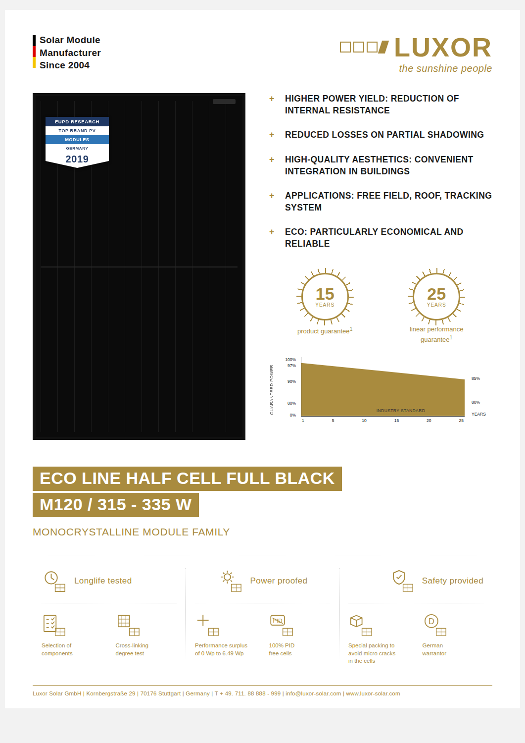Solar Module Manufacturer Since 2004
LUXOR
the sunshine people
EUPD RESEARCH
TOP BRAND PV
MODULES
GERMANY
2019
+Higher power yield: reduction of internal resistance
+Reduced losses on partial shadowing
+High-quality aesthetics: convenient integration in buildings
+Applications: free field, roof, tracking system
+Eco: particularly economical and reliable
15 YEARS
product guarantee1
25 YEARS
linear performance
guarantee1
GUARANTEED POWER
100% 97% 90% 80% 0%
THE LUXOR GUARANTEE PLUS
INDUSTRY STANDARD
1510152025
85% 80% YEARS
ECO LINE HALF CELL FULL BLACK
M120 / 315 - 335 W
Monocrystalline module family
Longlife tested
Selection of
components
Cross-linking
degree test
Power proofed
Performance surplus
of 0 Wp to 6.49 Wp
PID
100% PID
free cells
Safety provided
Special packing to
avoid micro cracks
in the cells
D
German
warrantor
Luxor Solar GmbH | Kornbergstraße 29 | 70176 Stuttgart | Germany | T + 49. 711. 88 888 - 999 | info@luxor-solar.com | www.luxor-solar.com